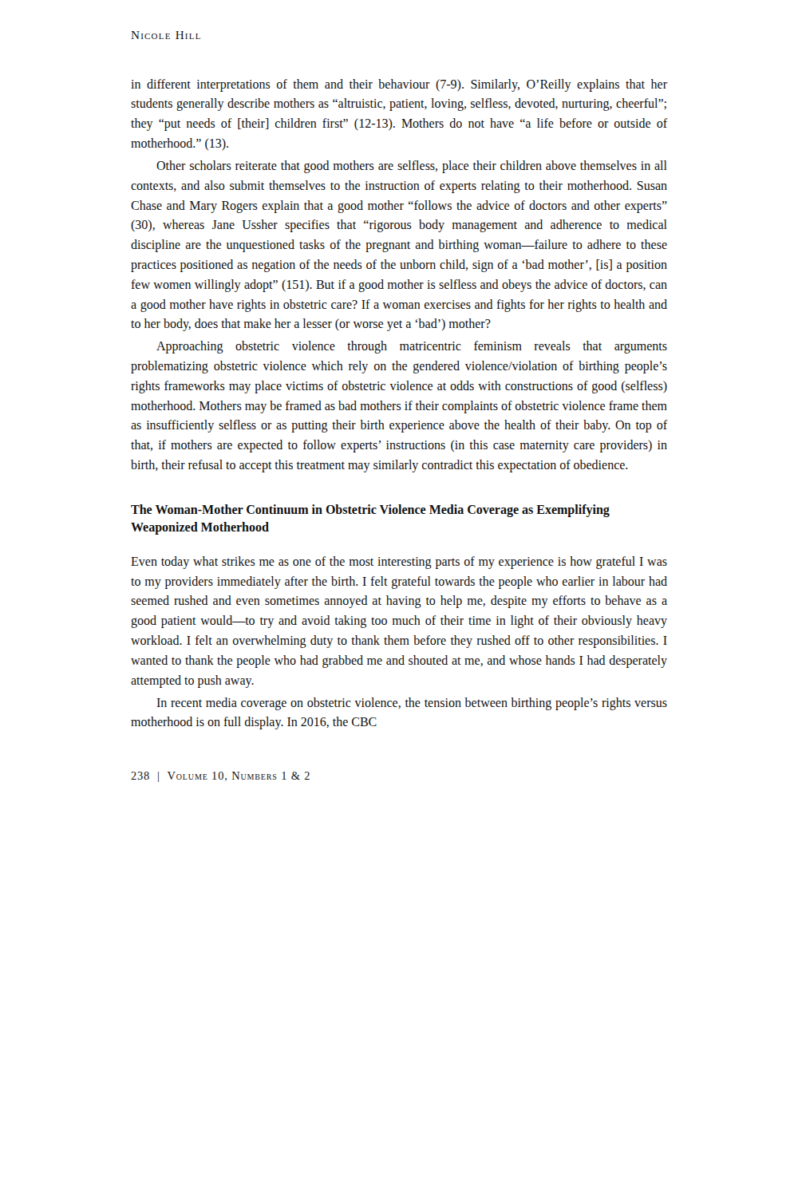Nicole Hill
in different interpretations of them and their behaviour (7-9). Similarly, O’Reilly explains that her students generally describe mothers as “altruistic, patient, loving, selfless, devoted, nurturing, cheerful”; they “put needs of [their] children first” (12-13). Mothers do not have “a life before or outside of motherhood.” (13).
Other scholars reiterate that good mothers are selfless, place their children above themselves in all contexts, and also submit themselves to the instruction of experts relating to their motherhood. Susan Chase and Mary Rogers explain that a good mother “follows the advice of doctors and other experts” (30), whereas Jane Ussher specifies that “rigorous body management and adherence to medical discipline are the unquestioned tasks of the pregnant and birthing woman—failure to adhere to these practices positioned as negation of the needs of the unborn child, sign of a ‘bad mother’, [is] a position few women willingly adopt” (151). But if a good mother is selfless and obeys the advice of doctors, can a good mother have rights in obstetric care? If a woman exercises and fights for her rights to health and to her body, does that make her a lesser (or worse yet a ‘bad’) mother?
Approaching obstetric violence through matricentric feminism reveals that arguments problematizing obstetric violence which rely on the gendered violence/violation of birthing people’s rights frameworks may place victims of obstetric violence at odds with constructions of good (selfless) motherhood. Mothers may be framed as bad mothers if their complaints of obstetric violence frame them as insufficiently selfless or as putting their birth experience above the health of their baby. On top of that, if mothers are expected to follow experts’ instructions (in this case maternity care providers) in birth, their refusal to accept this treatment may similarly contradict this expectation of obedience.
The Woman-Mother Continuum in Obstetric Violence Media Coverage as Exemplifying Weaponized Motherhood
Even today what strikes me as one of the most interesting parts of my experience is how grateful I was to my providers immediately after the birth. I felt grateful towards the people who earlier in labour had seemed rushed and even sometimes annoyed at having to help me, despite my efforts to behave as a good patient would—to try and avoid taking too much of their time in light of their obviously heavy workload. I felt an overwhelming duty to thank them before they rushed off to other responsibilities. I wanted to thank the people who had grabbed me and shouted at me, and whose hands I had desperately attempted to push away.
In recent media coverage on obstetric violence, the tension between birthing people’s rights versus motherhood is on full display. In 2016, the CBC
238 | Volume 10, Numbers 1 & 2